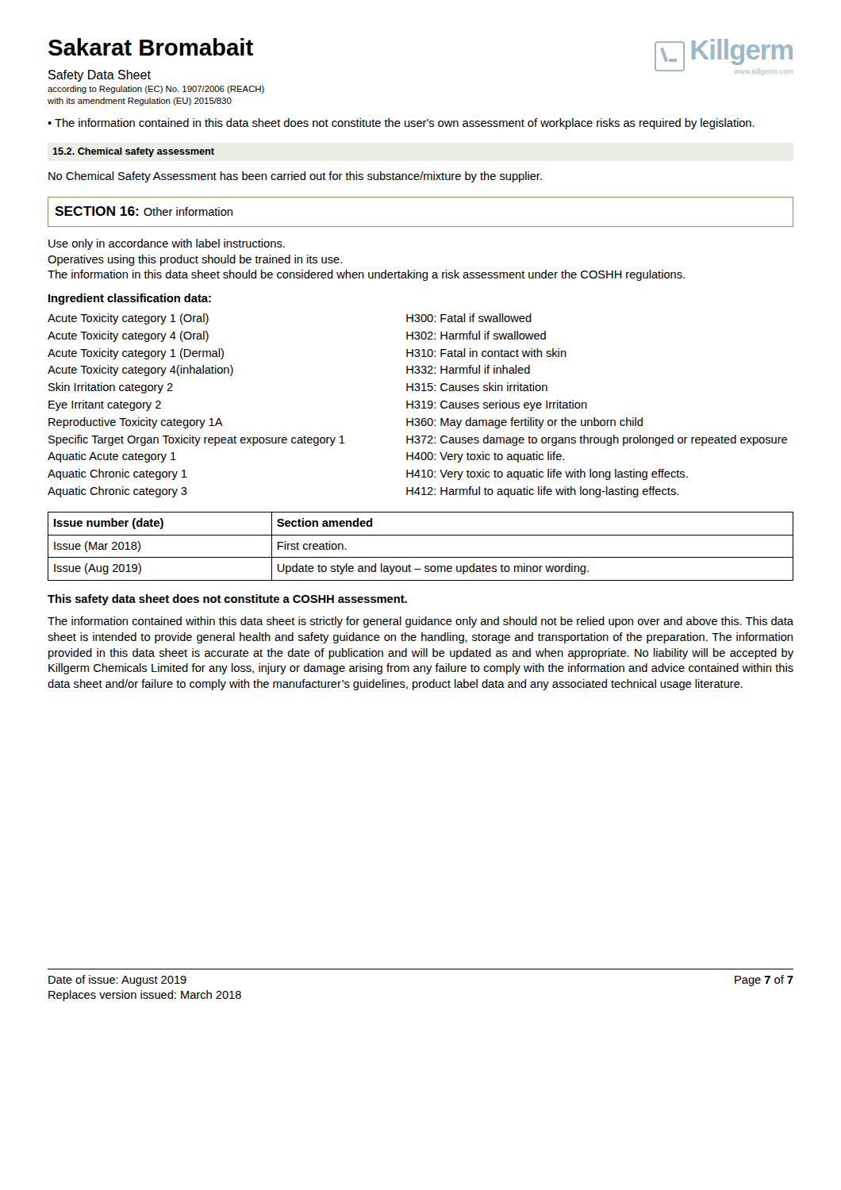Sakarat Bromabait
Safety Data Sheet
according to Regulation (EC) No. 1907/2006 (REACH)
with its amendment Regulation (EU) 2015/830
Killgerm
www.killgerm.com
• The information contained in this data sheet does not constitute the user's own assessment of workplace risks as required by legislation.
15.2. Chemical safety assessment
No Chemical Safety Assessment has been carried out for this substance/mixture by the supplier.
SECTION 16: Other information
Use only in accordance with label instructions.
Operatives using this product should be trained in its use.
The information in this data sheet should be considered when undertaking a risk assessment under the COSHH regulations.
Ingredient classification data:
| Acute Toxicity category 1 (Oral) | H300: Fatal if swallowed |
| Acute Toxicity category 4 (Oral) | H302: Harmful if swallowed |
| Acute Toxicity category 1 (Dermal) | H310: Fatal in contact with skin |
| Acute Toxicity category 4(inhalation) | H332: Harmful if inhaled |
| Skin Irritation category 2 | H315: Causes skin irritation |
| Eye Irritant category 2 | H319: Causes serious eye Irritation |
| Reproductive Toxicity category 1A | H360: May damage fertility or the unborn child |
| Specific Target Organ Toxicity repeat exposure category 1 | H372: Causes damage to organs through prolonged or repeated exposure |
| Aquatic Acute category 1 | H400: Very toxic to aquatic life. |
| Aquatic Chronic category 1 | H410: Very toxic to aquatic life with long lasting effects. |
| Aquatic Chronic category 3 | H412: Harmful to aquatic life with long-lasting effects. |
| Issue number (date) | Section amended |
| --- | --- |
| Issue (Mar 2018) | First creation. |
| Issue (Aug 2019) | Update to style and layout – some updates to minor wording. |
This safety data sheet does not constitute a COSHH assessment.
The information contained within this data sheet is strictly for general guidance only and should not be relied upon over and above this. This data sheet is intended to provide general health and safety guidance on the handling, storage and transportation of the preparation. The information provided in this data sheet is accurate at the date of publication and will be updated as and when appropriate. No liability will be accepted by Killgerm Chemicals Limited for any loss, injury or damage arising from any failure to comply with the information and advice contained within this data sheet and/or failure to comply with the manufacturer’s guidelines, product label data and any associated technical usage literature.
Date of issue: August 2019
Replaces version issued: March 2018
Page 7 of 7